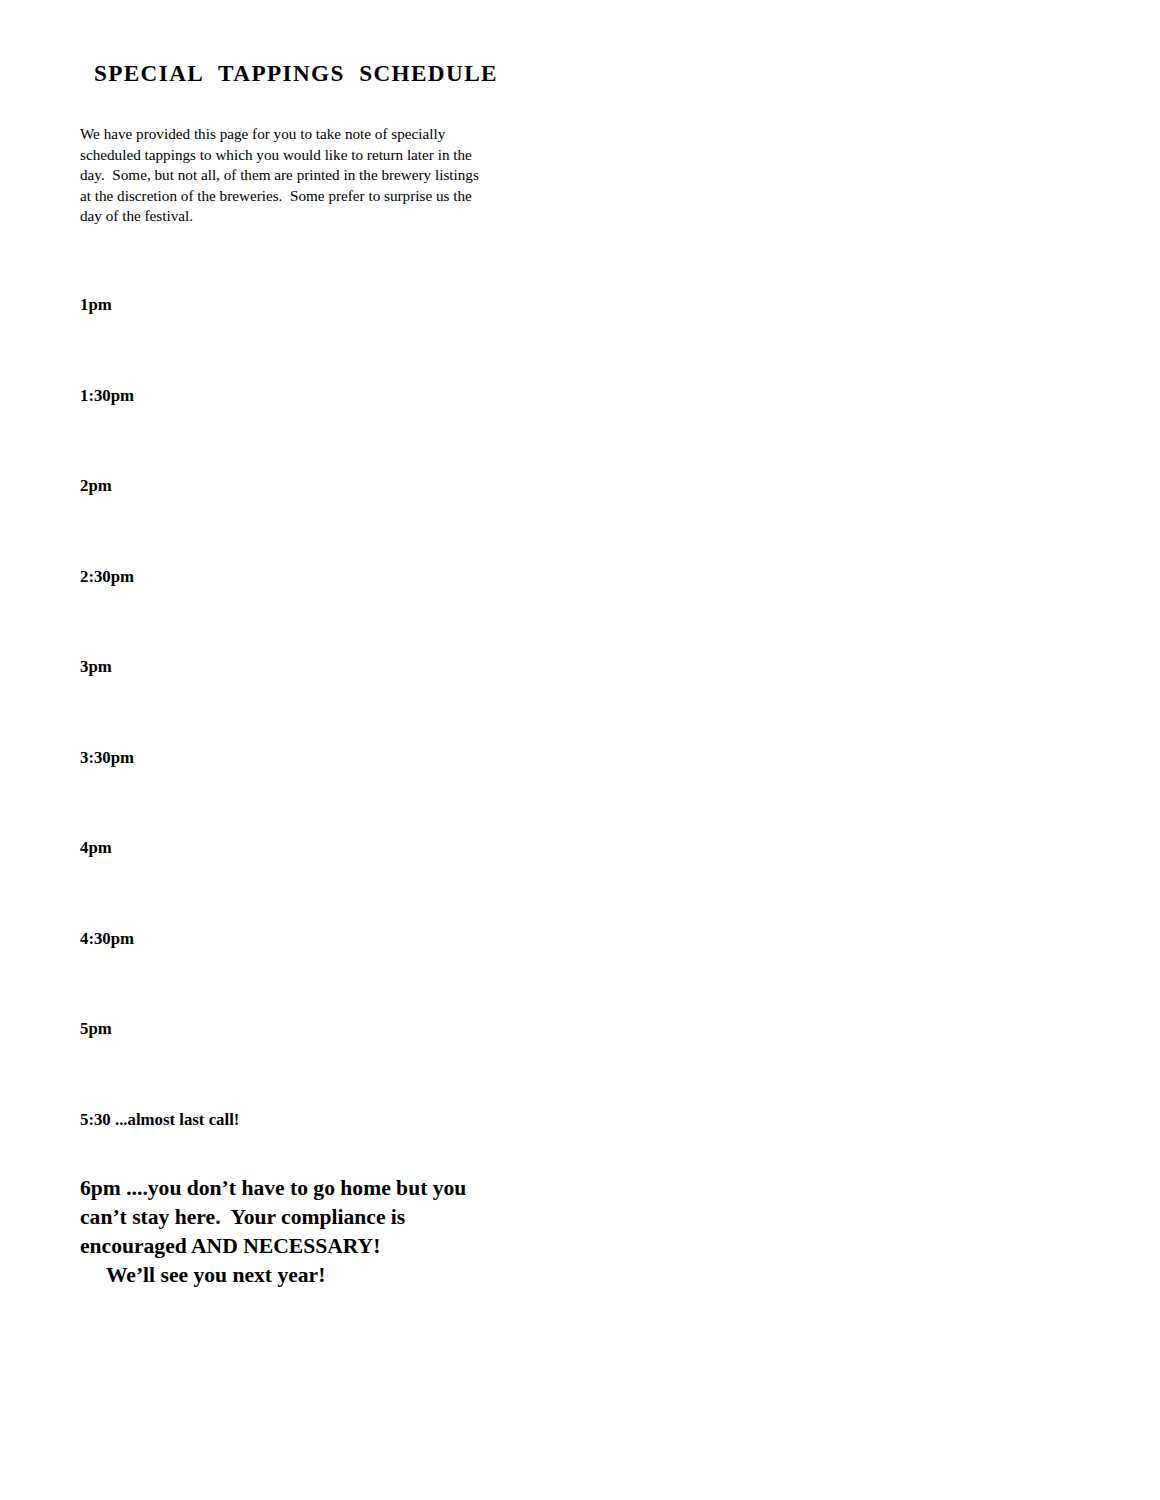SPECIAL TAPPINGS SCHEDULE
We have provided this page for you to take note of specially scheduled tappings to which you would like to return later in the day. Some, but not all, of them are printed in the brewery listings at the discretion of the breweries. Some prefer to surprise us the day of the festival.
1pm
1:30pm
2pm
2:30pm
3pm
3:30pm
4pm
4:30pm
5pm
5:30 ...almost last call!
6pm ....you don’t have to go home but you can’t stay here. Your compliance is encouraged AND NECESSARY! We’ll see you next year!